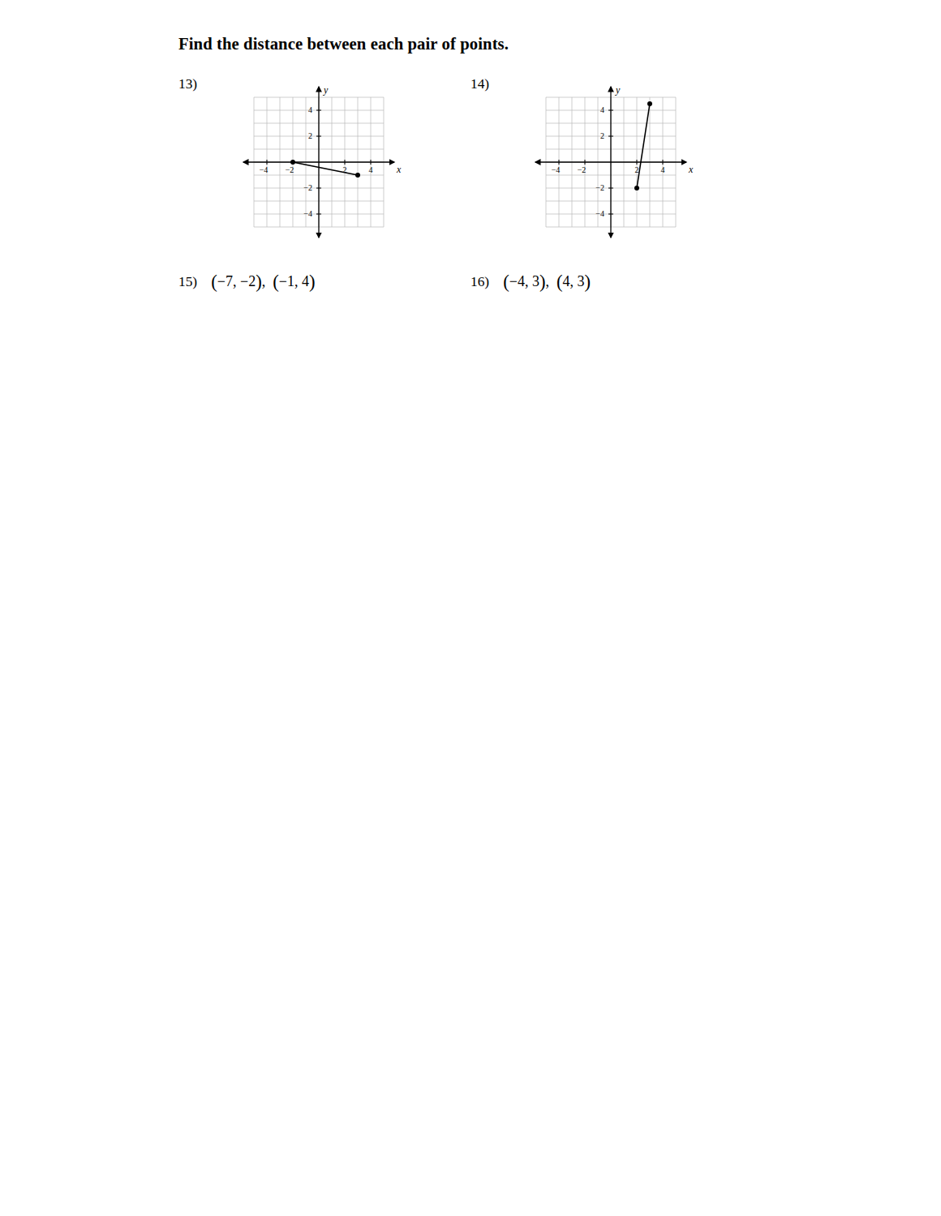Find the distance between each pair of points.
13)
−4 −2 2 4 4 2 −2 −4 x y
14)
−4 −2 2 4 4 2 −2 −4 x y
15) (−7, −2), (−1, 4)
16) (−4, 3), (4, 3)